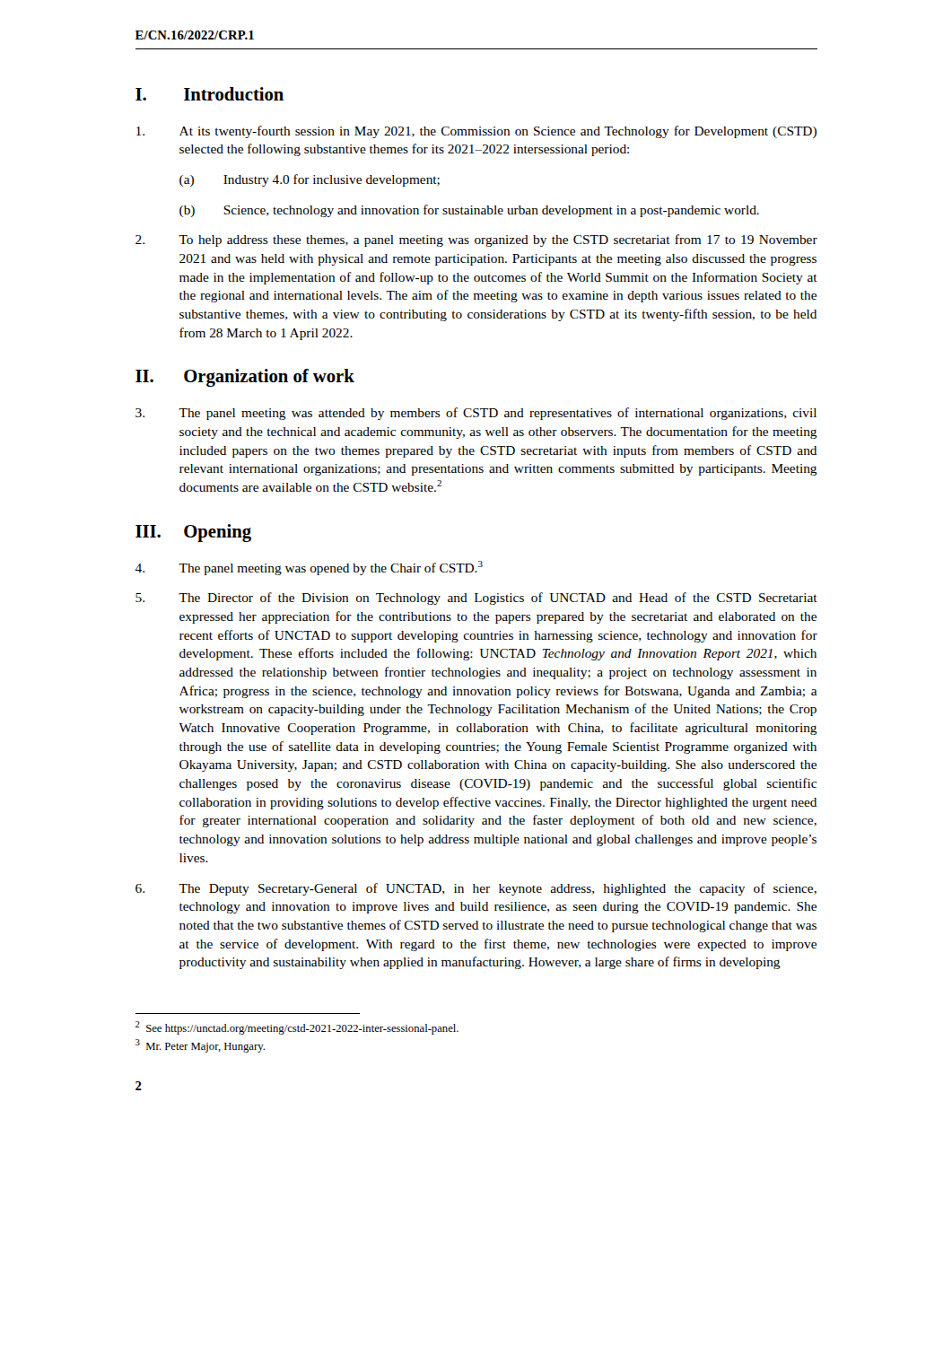E/CN.16/2022/CRP.1
I. Introduction
1. At its twenty-fourth session in May 2021, the Commission on Science and Technology for Development (CSTD) selected the following substantive themes for its 2021–2022 intersessional period:
(a) Industry 4.0 for inclusive development;
(b) Science, technology and innovation for sustainable urban development in a post-pandemic world.
2. To help address these themes, a panel meeting was organized by the CSTD secretariat from 17 to 19 November 2021 and was held with physical and remote participation. Participants at the meeting also discussed the progress made in the implementation of and follow-up to the outcomes of the World Summit on the Information Society at the regional and international levels. The aim of the meeting was to examine in depth various issues related to the substantive themes, with a view to contributing to considerations by CSTD at its twenty-fifth session, to be held from 28 March to 1 April 2022.
II. Organization of work
3. The panel meeting was attended by members of CSTD and representatives of international organizations, civil society and the technical and academic community, as well as other observers. The documentation for the meeting included papers on the two themes prepared by the CSTD secretariat with inputs from members of CSTD and relevant international organizations; and presentations and written comments submitted by participants. Meeting documents are available on the CSTD website.2
III. Opening
4. The panel meeting was opened by the Chair of CSTD.3
5. The Director of the Division on Technology and Logistics of UNCTAD and Head of the CSTD Secretariat expressed her appreciation for the contributions to the papers prepared by the secretariat and elaborated on the recent efforts of UNCTAD to support developing countries in harnessing science, technology and innovation for development. These efforts included the following: UNCTAD Technology and Innovation Report 2021, which addressed the relationship between frontier technologies and inequality; a project on technology assessment in Africa; progress in the science, technology and innovation policy reviews for Botswana, Uganda and Zambia; a workstream on capacity-building under the Technology Facilitation Mechanism of the United Nations; the Crop Watch Innovative Cooperation Programme, in collaboration with China, to facilitate agricultural monitoring through the use of satellite data in developing countries; the Young Female Scientist Programme organized with Okayama University, Japan; and CSTD collaboration with China on capacity-building. She also underscored the challenges posed by the coronavirus disease (COVID-19) pandemic and the successful global scientific collaboration in providing solutions to develop effective vaccines. Finally, the Director highlighted the urgent need for greater international cooperation and solidarity and the faster deployment of both old and new science, technology and innovation solutions to help address multiple national and global challenges and improve people’s lives.
6. The Deputy Secretary-General of UNCTAD, in her keynote address, highlighted the capacity of science, technology and innovation to improve lives and build resilience, as seen during the COVID-19 pandemic. She noted that the two substantive themes of CSTD served to illustrate the need to pursue technological change that was at the service of development. With regard to the first theme, new technologies were expected to improve productivity and sustainability when applied in manufacturing. However, a large share of firms in developing
2 See https://unctad.org/meeting/cstd-2021-2022-inter-sessional-panel.
3 Mr. Peter Major, Hungary.
2